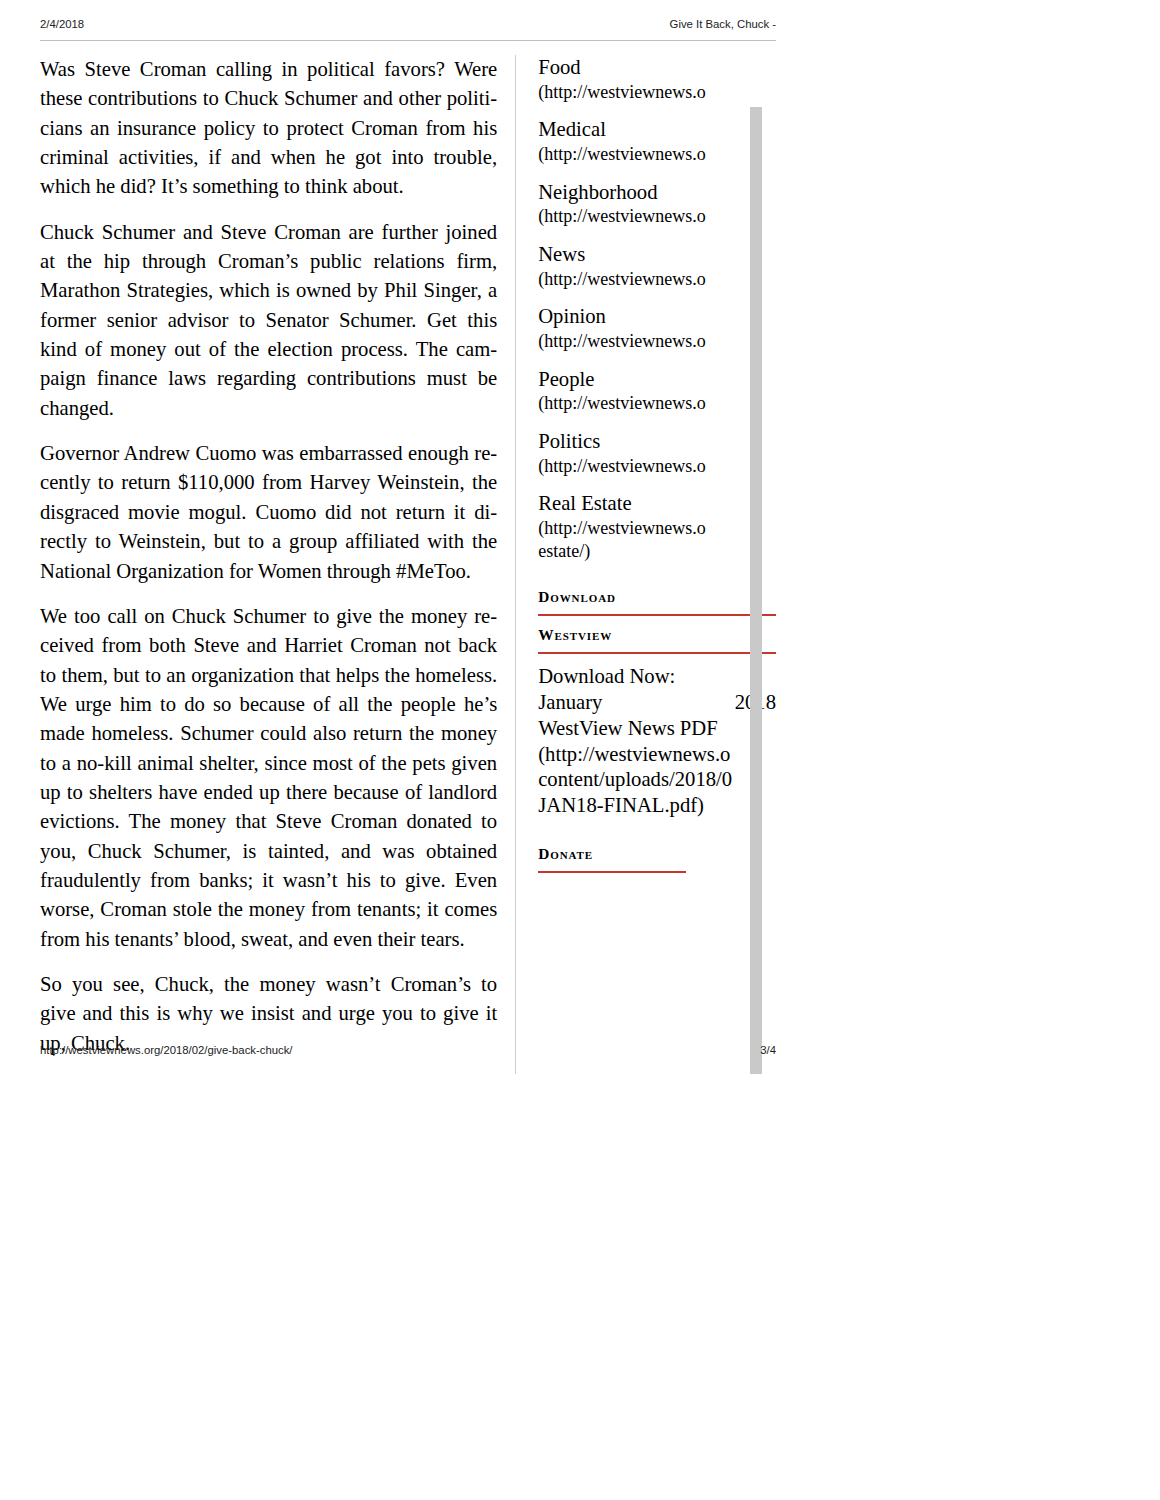2/4/2018
Give It Back, Chuck -
Was Steve Croman calling in political favors? Were these contributions to Chuck Schumer and other politicians an insurance policy to protect Croman from his criminal activities, if and when he got into trouble, which he did? It’s something to think about.
Chuck Schumer and Steve Croman are further joined at the hip through Croman’s public relations firm, Marathon Strategies, which is owned by Phil Singer, a former senior advisor to Senator Schumer. Get this kind of money out of the election process. The campaign finance laws regarding contributions must be changed.
Governor Andrew Cuomo was embarrassed enough recently to return $110,000 from Harvey Weinstein, the disgraced movie mogul. Cuomo did not return it directly to Weinstein, but to a group affiliated with the National Organization for Women through #MeToo.
We too call on Chuck Schumer to give the money received from both Steve and Harriet Croman not back to them, but to an organization that helps the homeless. We urge him to do so because of all the people he’s made homeless. Schumer could also return the money to a no-kill animal shelter, since most of the pets given up to shelters have ended up there because of landlord evictions. The money that Steve Croman donated to you, Chuck Schumer, is tainted, and was obtained fraudulently from banks; it wasn’t his to give. Even worse, Croman stole the money from tenants; it comes from his tenants’ blood, sweat, and even their tears.
So you see, Chuck, the money wasn’t Croman’s to give and this is why we insist and urge you to give it up, Chuck.
Food(http://westviewnews.o
Medical(http://westviewnews.o
Neighborhood(http://westviewnews.o
News(http://westviewnews.o
Opinion(http://westviewnews.o
People(http://westviewnews.o
Politics(http://westviewnews.o
Real Estate(http://westviewnews.o
estate/)
Download
Westview
Download Now:
January 2018
WestView News PDF
(http://westviewnews.o
content/uploads/2018/0
JAN18-FINAL.pdf)
Donate
http://westviewnews.org/2018/02/give-back-chuck/
3/4